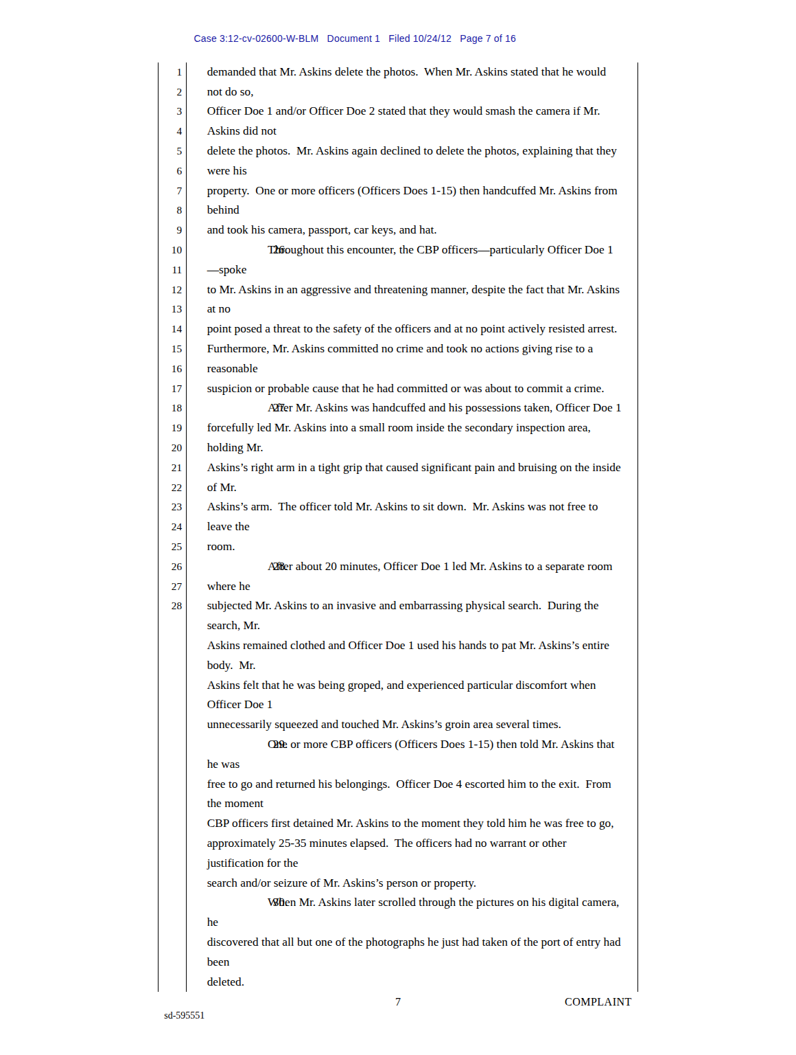Case 3:12-cv-02600-W-BLM Document 1 Filed 10/24/12 Page 7 of 16
1
2
3
4
5
6
7
8
9
10
11
12
13
14
15
16
17
18
19
20
21
22
23
24
25
26
27
28
demanded that Mr. Askins delete the photos. When Mr. Askins stated that he would not do so,
Officer Doe 1 and/or Officer Doe 2 stated that they would smash the camera if Mr. Askins did not
delete the photos. Mr. Askins again declined to delete the photos, explaining that they were his
property. One or more officers (Officers Does 1-15) then handcuffed Mr. Askins from behind
and took his camera, passport, car keys, and hat.
26. Throughout this encounter, the CBP officers—particularly Officer Doe 1—spoke
to Mr. Askins in an aggressive and threatening manner, despite the fact that Mr. Askins at no
point posed a threat to the safety of the officers and at no point actively resisted arrest.
Furthermore, Mr. Askins committed no crime and took no actions giving rise to a reasonable
suspicion or probable cause that he had committed or was about to commit a crime.
27. After Mr. Askins was handcuffed and his possessions taken, Officer Doe 1
forcefully led Mr. Askins into a small room inside the secondary inspection area, holding Mr.
Askins’s right arm in a tight grip that caused significant pain and bruising on the inside of Mr.
Askins’s arm. The officer told Mr. Askins to sit down. Mr. Askins was not free to leave the
room.
28. After about 20 minutes, Officer Doe 1 led Mr. Askins to a separate room where he
subjected Mr. Askins to an invasive and embarrassing physical search. During the search, Mr.
Askins remained clothed and Officer Doe 1 used his hands to pat Mr. Askins’s entire body. Mr.
Askins felt that he was being groped, and experienced particular discomfort when Officer Doe 1
unnecessarily squeezed and touched Mr. Askins’s groin area several times.
29. One or more CBP officers (Officers Does 1-15) then told Mr. Askins that he was
free to go and returned his belongings. Officer Doe 4 escorted him to the exit. From the moment
CBP officers first detained Mr. Askins to the moment they told him he was free to go,
approximately 25-35 minutes elapsed. The officers had no warrant or other justification for the
search and/or seizure of Mr. Askins’s person or property.
30. When Mr. Askins later scrolled through the pictures on his digital camera, he
discovered that all but one of the photographs he just had taken of the port of entry had been
deleted.
7
COMPLAINT
sd-595551